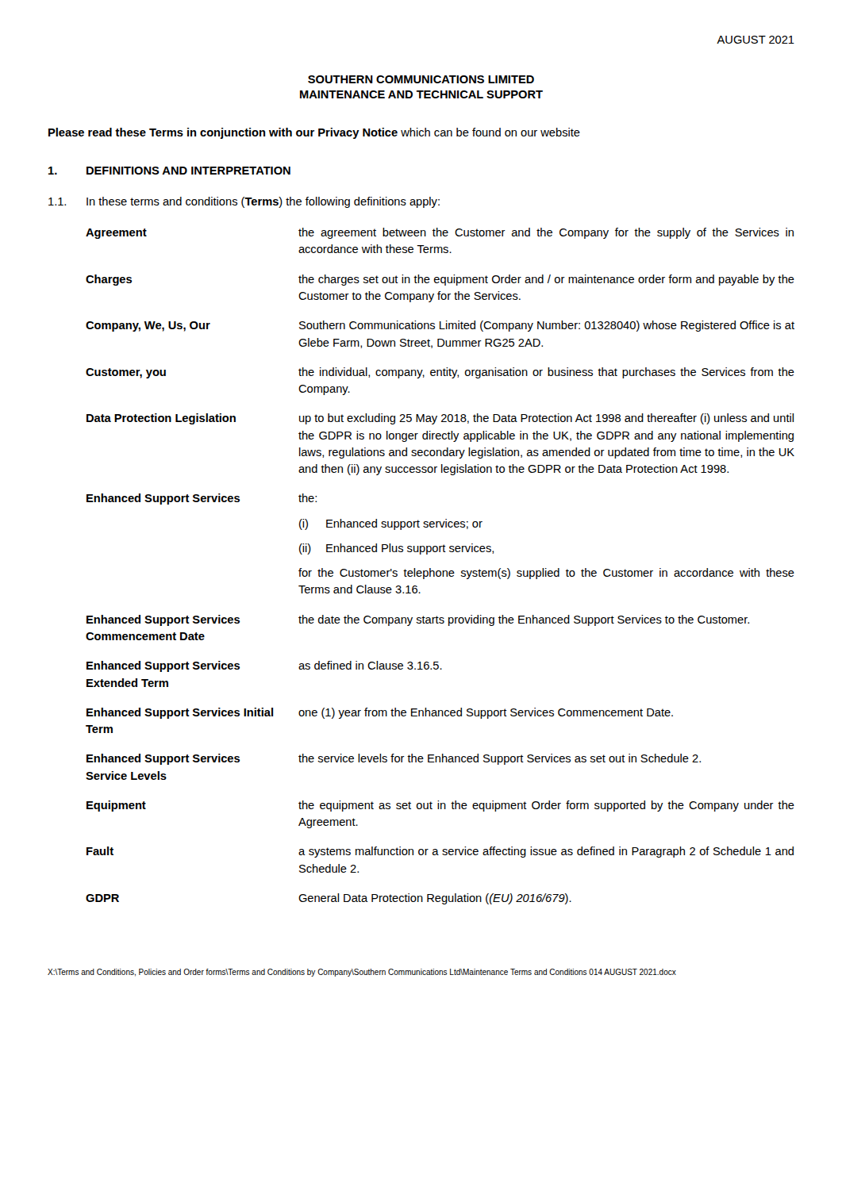AUGUST 2021
SOUTHERN COMMUNICATIONS LIMITED
MAINTENANCE AND TECHNICAL SUPPORT
Please read these Terms in conjunction with our Privacy Notice which can be found on our website
1.
DEFINITIONS AND INTERPRETATION
1.1.
In these terms and conditions (Terms) the following definitions apply:
| Agreement | the agreement between the Customer and the Company for the supply of the Services in accordance with these Terms. |
| Charges | the charges set out in the equipment Order and / or maintenance order form and payable by the Customer to the Company for the Services. |
| Company, We, Us, Our | Southern Communications Limited (Company Number: 01328040) whose Registered Office is at Glebe Farm, Down Street, Dummer RG25 2AD. |
| Customer, you | the individual, company, entity, organisation or business that purchases the Services from the Company. |
| Data Protection Legislation | up to but excluding 25 May 2018, the Data Protection Act 1998 and thereafter (i) unless and until the GDPR is no longer directly applicable in the UK, the GDPR and any national implementing laws, regulations and secondary legislation, as amended or updated from time to time, in the UK and then (ii) any successor legislation to the GDPR or the Data Protection Act 1998. |
| Enhanced Support Services | the: (i) Enhanced support services; or (ii) Enhanced Plus support services, for the Customer's telephone system(s) supplied to the Customer in accordance with these Terms and Clause 3.16. |
| Enhanced Support Services Commencement Date | the date the Company starts providing the Enhanced Support Services to the Customer. |
| Enhanced Support Services Extended Term | as defined in Clause 3.16.5. |
| Enhanced Support Services Initial Term | one (1) year from the Enhanced Support Services Commencement Date. |
| Enhanced Support Services Service Levels | the service levels for the Enhanced Support Services as set out in Schedule 2. |
| Equipment | the equipment as set out in the equipment Order form supported by the Company under the Agreement. |
| Fault | a systems malfunction or a service affecting issue as defined in Paragraph 2 of Schedule 1 and Schedule 2. |
| GDPR | General Data Protection Regulation ( (EU) 2016/679 ). |
X:\Terms and Conditions, Policies and Order forms\Terms and Conditions by Company\Southern Communications Ltd\Maintenance Terms and Conditions 014 AUGUST 2021.docx